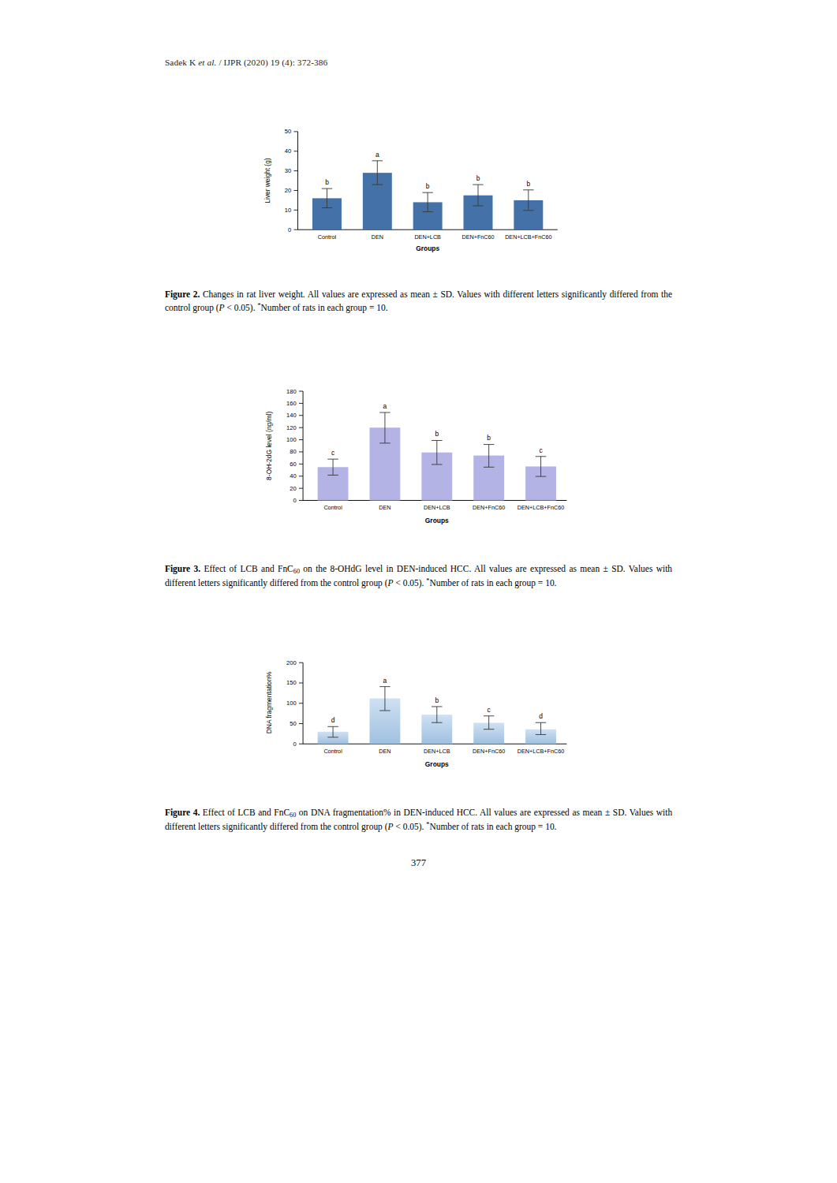Sadek K et al. / IJPR (2020) 19 (4): 372-386
0 10 20 30 40 50 Liver weight (g) b a b b b Control DEN DEN+LCB DEN+FnC60 DEN+LCB+FnC60 Groups
Figure 2. Changes in rat liver weight. All values are expressed as mean ± SD. Values with different letters significantly differed from the control group (P < 0.05). *Number of rats in each group = 10.
0 20 40 60 80 100 120 140 160 180 8-OH-2dG level (ng/ml) c a b b c Control DEN DEN+LCB DEN+FnC60 DEN+LCB+FnC60 Groups
Figure 3. Effect of LCB and FnC60 on the 8-OHdG level in DEN-induced HCC. All values are expressed as mean ± SD. Values with different letters significantly differed from the control group (P < 0.05). *Number of rats in each group = 10.
0 50 100 150 200 DNA fragmentation% d a b c d Control DEN DEN+LCB DEN+FnC60 DEN+LCB+FnC60 Groups
Figure 4. Effect of LCB and FnC60 on DNA fragmentation% in DEN-induced HCC. All values are expressed as mean ± SD. Values with different letters significantly differed from the control group (P < 0.05). *Number of rats in each group = 10.
377